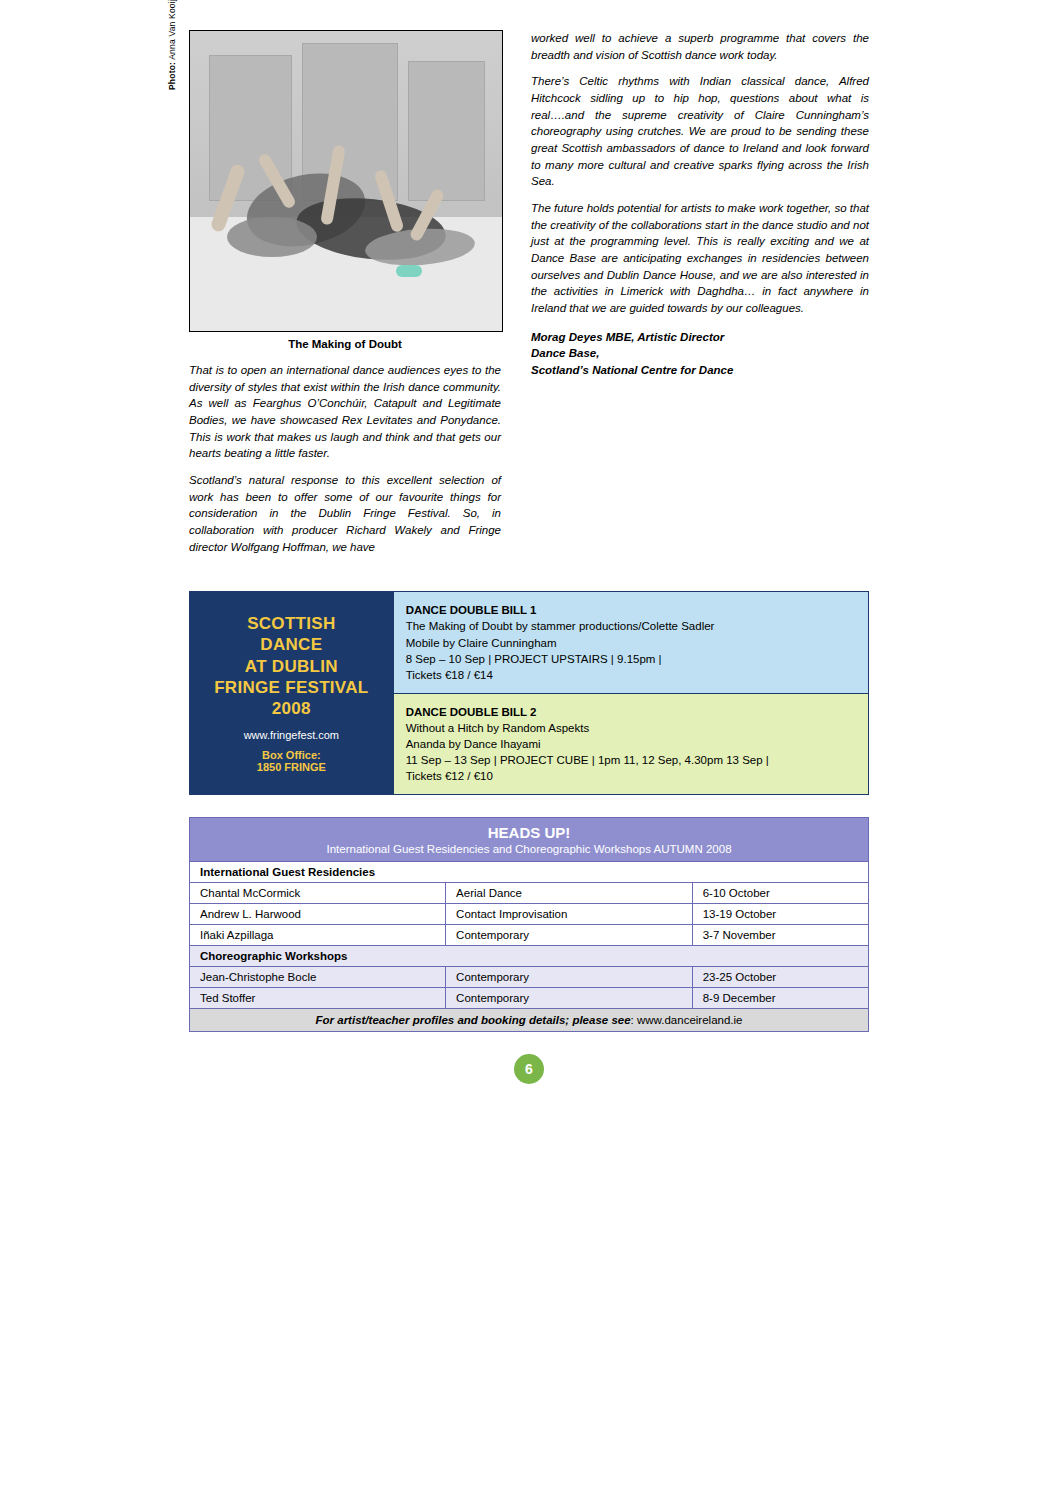Photo: Anna Van Kooij
The Making of Doubt
That is to open an international dance audiences eyes to the diversity of styles that exist within the Irish dance community. As well as Fearghus O’Conchúir, Catapult and Legitimate Bodies, we have showcased Rex Levitates and Ponydance. This is work that makes us laugh and think and that gets our hearts beating a little faster.
Scotland’s natural response to this excellent selection of work has been to offer some of our favourite things for consideration in the Dublin Fringe Festival. So, in collaboration with producer Richard Wakely and Fringe director Wolfgang Hoffman, we have
worked well to achieve a superb programme that covers the breadth and vision of Scottish dance work today.
There’s Celtic rhythms with Indian classical dance, Alfred Hitchcock sidling up to hip hop, questions about what is real….and the supreme creativity of Claire Cunningham’s choreography using crutches. We are proud to be sending these great Scottish ambassadors of dance to Ireland and look forward to many more cultural and creative sparks flying across the Irish Sea.
The future holds potential for artists to make work together, so that the creativity of the collaborations start in the dance studio and not just at the programming level. This is really exciting and we at Dance Base are anticipating exchanges in residencies between ourselves and Dublin Dance House, and we are also interested in the activities in Limerick with Daghdha… in fact anywhere in Ireland that we are guided towards by our colleagues.
Morag Deyes MBE, Artistic Director
Dance Base,
Scotland’s National Centre for Dance
| SCOTTISH DANCE AT DUBLIN FRINGE FESTIVAL 2008 www.fringefest.com Box Office: 1850 FRINGE | DANCE DOUBLE BILL 1 The Making of Doubt by stammer productions/Colette Sadler Mobile by Claire Cunningham 8 Sep – 10 Sep / PROJECT UPSTAIRS / 9.15pm / Tickets €18 / €14 |
| DANCE DOUBLE BILL 2 Without a Hitch by Random Aspekts Ananda by Dance Ihayami 11 Sep – 13 Sep / PROJECT CUBE / 1pm 11, 12 Sep, 4.30pm 13 Sep / Tickets €12 / €10 |
| HEADS UP! International Guest Residencies and Choreographic Workshops AUTUMN 2008 |
| International Guest Residencies |
| Chantal McCormick | Aerial Dance | 6-10 October |
| Andrew L. Harwood | Contact Improvisation | 13-19 October |
| Iñaki Azpillaga | Contemporary | 3-7 November |
| Choreographic Workshops |
| Jean-Christophe Bocle | Contemporary | 23-25 October |
| Ted Stoffer | Contemporary | 8-9 December |
| For artist/teacher profiles and booking details; please see : www.danceireland.ie |
6